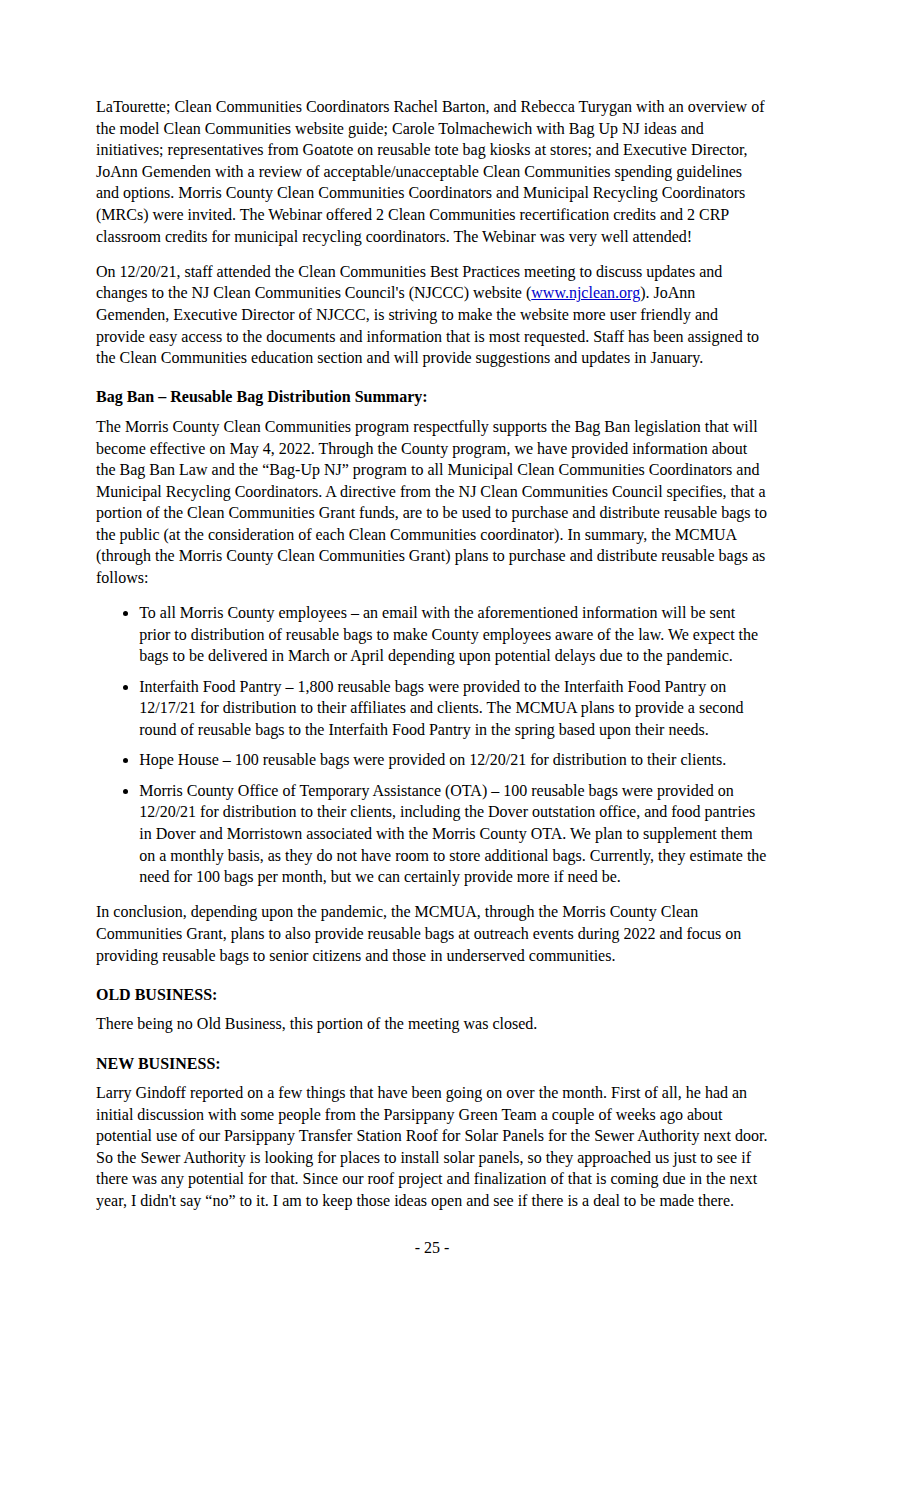LaTourette; Clean Communities Coordinators Rachel Barton, and Rebecca Turygan with an overview of the model Clean Communities website guide; Carole Tolmachewich with Bag Up NJ ideas and initiatives; representatives from Goatote on reusable tote bag kiosks at stores; and Executive Director, JoAnn Gemenden with a review of acceptable/unacceptable Clean Communities spending guidelines and options. Morris County Clean Communities Coordinators and Municipal Recycling Coordinators (MRCs) were invited. The Webinar offered 2 Clean Communities recertification credits and 2 CRP classroom credits for municipal recycling coordinators. The Webinar was very well attended!
On 12/20/21, staff attended the Clean Communities Best Practices meeting to discuss updates and changes to the NJ Clean Communities Council's (NJCCC) website (www.njclean.org). JoAnn Gemenden, Executive Director of NJCCC, is striving to make the website more user friendly and provide easy access to the documents and information that is most requested. Staff has been assigned to the Clean Communities education section and will provide suggestions and updates in January.
Bag Ban – Reusable Bag Distribution Summary:
The Morris County Clean Communities program respectfully supports the Bag Ban legislation that will become effective on May 4, 2022. Through the County program, we have provided information about the Bag Ban Law and the “Bag-Up NJ” program to all Municipal Clean Communities Coordinators and Municipal Recycling Coordinators. A directive from the NJ Clean Communities Council specifies, that a portion of the Clean Communities Grant funds, are to be used to purchase and distribute reusable bags to the public (at the consideration of each Clean Communities coordinator). In summary, the MCMUA (through the Morris County Clean Communities Grant) plans to purchase and distribute reusable bags as follows:
To all Morris County employees – an email with the aforementioned information will be sent prior to distribution of reusable bags to make County employees aware of the law. We expect the bags to be delivered in March or April depending upon potential delays due to the pandemic.
Interfaith Food Pantry – 1,800 reusable bags were provided to the Interfaith Food Pantry on 12/17/21 for distribution to their affiliates and clients. The MCMUA plans to provide a second round of reusable bags to the Interfaith Food Pantry in the spring based upon their needs.
Hope House – 100 reusable bags were provided on 12/20/21 for distribution to their clients.
Morris County Office of Temporary Assistance (OTA) – 100 reusable bags were provided on 12/20/21 for distribution to their clients, including the Dover outstation office, and food pantries in Dover and Morristown associated with the Morris County OTA. We plan to supplement them on a monthly basis, as they do not have room to store additional bags. Currently, they estimate the need for 100 bags per month, but we can certainly provide more if need be.
In conclusion, depending upon the pandemic, the MCMUA, through the Morris County Clean Communities Grant, plans to also provide reusable bags at outreach events during 2022 and focus on providing reusable bags to senior citizens and those in underserved communities.
OLD BUSINESS:
There being no Old Business, this portion of the meeting was closed.
NEW BUSINESS:
Larry Gindoff reported on a few things that have been going on over the month. First of all, he had an initial discussion with some people from the Parsippany Green Team a couple of weeks ago about potential use of our Parsippany Transfer Station Roof for Solar Panels for the Sewer Authority next door. So the Sewer Authority is looking for places to install solar panels, so they approached us just to see if there was any potential for that. Since our roof project and finalization of that is coming due in the next year, I didn't say “no” to it. I am to keep those ideas open and see if there is a deal to be made there.
- 25 -